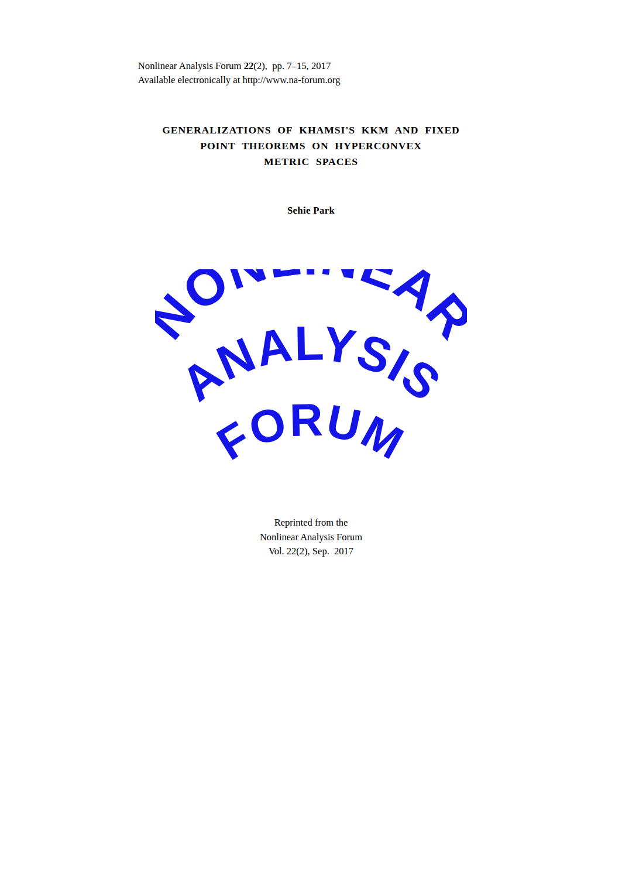Nonlinear Analysis Forum 22(2), pp. 7–15, 2017
Available electronically at http://www.na-forum.org
Generalizations of Khamsi's KKM and Fixed
Point Theorems on Hyperconvex
Metric Spaces
Sehie Park
NONLINEAR ANALYSIS FORUM
Reprinted from the
Nonlinear Analysis Forum
Vol. 22(2), Sep. 2017